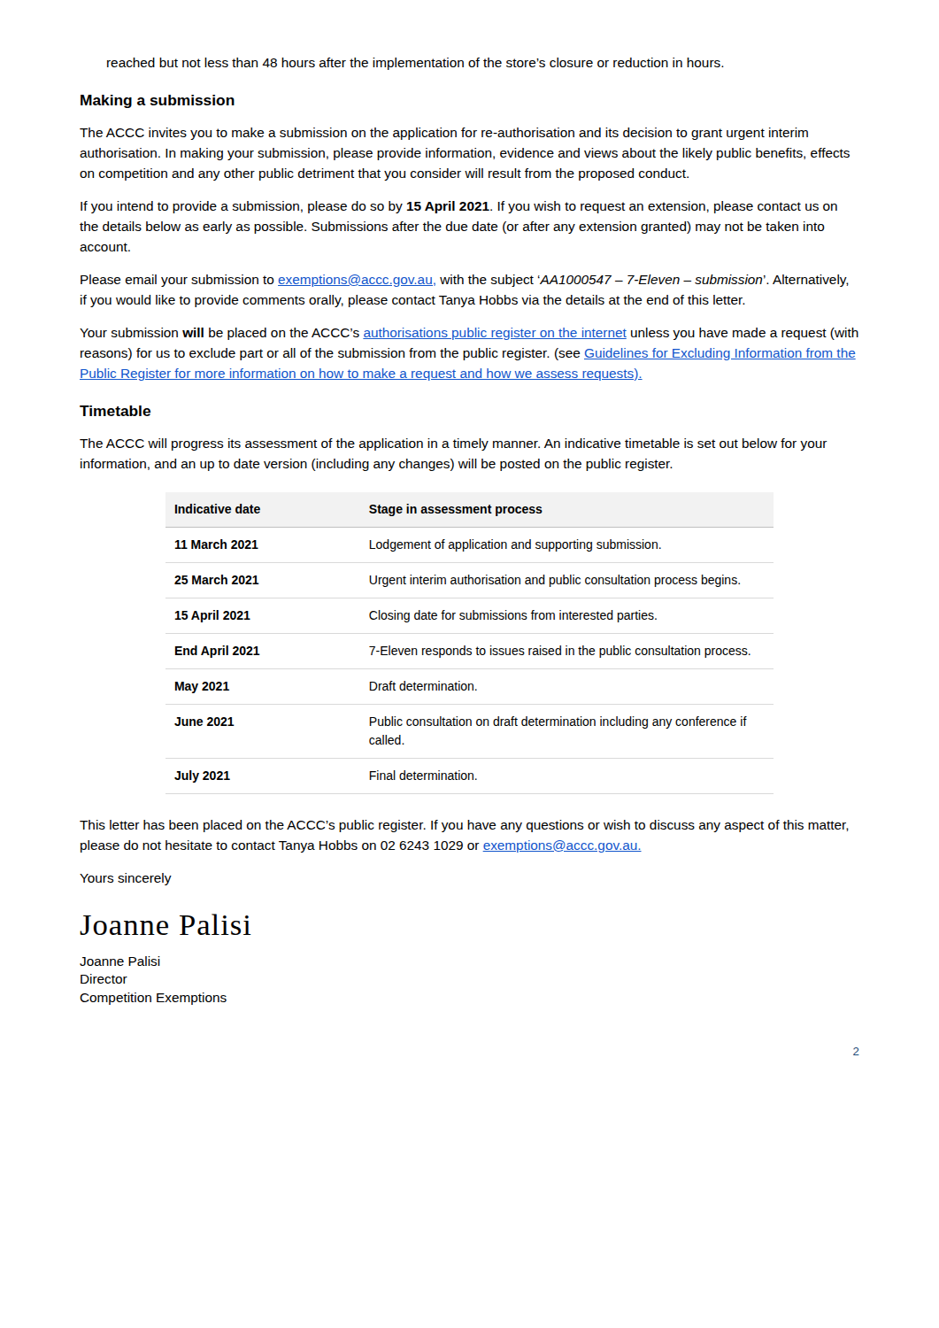reached but not less than 48 hours after the implementation of the store’s closure or reduction in hours.
Making a submission
The ACCC invites you to make a submission on the application for re-authorisation and its decision to grant urgent interim authorisation. In making your submission, please provide information, evidence and views about the likely public benefits, effects on competition and any other public detriment that you consider will result from the proposed conduct.
If you intend to provide a submission, please do so by 15 April 2021. If you wish to request an extension, please contact us on the details below as early as possible. Submissions after the due date (or after any extension granted) may not be taken into account.
Please email your submission to exemptions@accc.gov.au, with the subject ‘AA1000547 – 7-Eleven – submission’. Alternatively, if you would like to provide comments orally, please contact Tanya Hobbs via the details at the end of this letter.
Your submission will be placed on the ACCC’s authorisations public register on the internet unless you have made a request (with reasons) for us to exclude part or all of the submission from the public register. (see Guidelines for Excluding Information from the Public Register for more information on how to make a request and how we assess requests).
Timetable
The ACCC will progress its assessment of the application in a timely manner. An indicative timetable is set out below for your information, and an up to date version (including any changes) will be posted on the public register.
| Indicative date | Stage in assessment process |
| --- | --- |
| 11 March 2021 | Lodgement of application and supporting submission. |
| 25 March 2021 | Urgent interim authorisation and public consultation process begins. |
| 15 April 2021 | Closing date for submissions from interested parties. |
| End April 2021 | 7-Eleven responds to issues raised in the public consultation process. |
| May 2021 | Draft determination. |
| June 2021 | Public consultation on draft determination including any conference if called. |
| July 2021 | Final determination. |
This letter has been placed on the ACCC’s public register. If you have any questions or wish to discuss any aspect of this matter, please do not hesitate to contact Tanya Hobbs on 02 6243 1029 or exemptions@accc.gov.au.
Yours sincerely
Joanne Palisi
Joanne Palisi
Director
Competition Exemptions
2